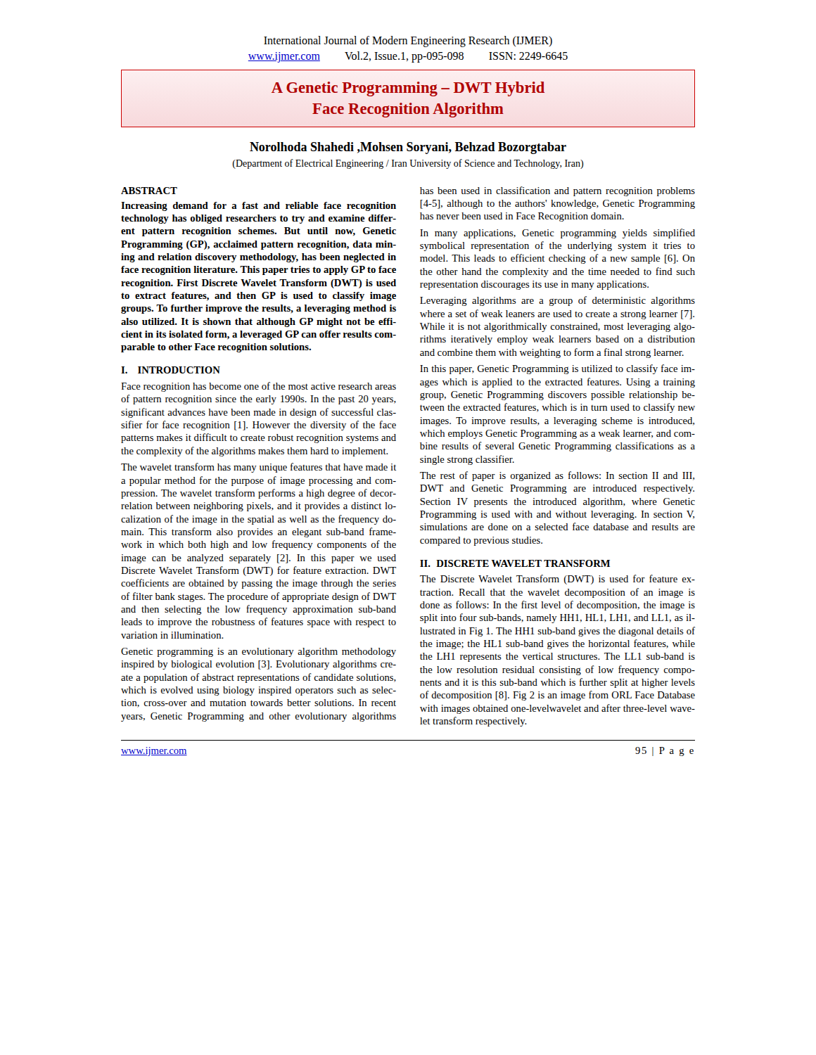International Journal of Modern Engineering Research (IJMER)
www.ijmer.com Vol.2, Issue.1, pp-095-098 ISSN: 2249-6645
A Genetic Programming – DWT Hybrid
Face Recognition Algorithm
Norolhoda Shahedi ,Mohsen Soryani, Behzad Bozorgtabar
(Department of Electrical Engineering / Iran University of Science and Technology, Iran)
Abstract
Increasing demand for a fast and reliable face recognition technology has obliged researchers to try and examine different pattern recognition schemes. But until now, Genetic Programming (GP), acclaimed pattern recognition, data mining and relation discovery methodology, has been neglected in face recognition literature. This paper tries to apply GP to face recognition. First Discrete Wavelet Transform (DWT) is used to extract features, and then GP is used to classify image groups. To further improve the results, a leveraging method is also utilized. It is shown that although GP might not be efficient in its isolated form, a leveraged GP can offer results comparable to other Face recognition solutions.
I. Introduction
Face recognition has become one of the most active research areas of pattern recognition since the early 1990s. In the past 20 years, significant advances have been made in design of successful classifier for face recognition [1]. However the diversity of the face patterns makes it difficult to create robust recognition systems and the complexity of the algorithms makes them hard to implement.
The wavelet transform has many unique features that have made it a popular method for the purpose of image processing and compression. The wavelet transform performs a high degree of decorrelation between neighboring pixels, and it provides a distinct localization of the image in the spatial as well as the frequency domain. This transform also provides an elegant sub-band framework in which both high and low frequency components of the image can be analyzed separately [2]. In this paper we used Discrete Wavelet Transform (DWT) for feature extraction. DWT coefficients are obtained by passing the image through the series of filter bank stages. The procedure of appropriate design of DWT and then selecting the low frequency approximation sub-band leads to improve the robustness of features space with respect to variation in illumination.
Genetic programming is an evolutionary algorithm methodology inspired by biological evolution [3]. Evolutionary algorithms create a population of abstract representations of candidate solutions, which is evolved using biology inspired operators such as selection, cross-over and mutation towards better solutions. In recent years, Genetic Programming and other evolutionary algorithms has been used in classification and pattern recognition problems [4-5], although to the authors' knowledge, Genetic Programming has never been used in Face Recognition domain.
In many applications, Genetic programming yields simplified symbolical representation of the underlying system it tries to model. This leads to efficient checking of a new sample [6]. On the other hand the complexity and the time needed to find such representation discourages its use in many applications.
Leveraging algorithms are a group of deterministic algorithms where a set of weak leaners are used to create a strong learner [7]. While it is not algorithmically constrained, most leveraging algorithms iteratively employ weak learners based on a distribution and combine them with weighting to form a final strong learner.
In this paper, Genetic Programming is utilized to classify face images which is applied to the extracted features. Using a training group, Genetic Programming discovers possible relationship between the extracted features, which is in turn used to classify new images. To improve results, a leveraging scheme is introduced, which employs Genetic Programming as a weak learner, and combine results of several Genetic Programming classifications as a single strong classifier.
The rest of paper is organized as follows: In section II and III, DWT and Genetic Programming are introduced respectively. Section IV presents the introduced algorithm, where Genetic Programming is used with and without leveraging. In section V, simulations are done on a selected face database and results are compared to previous studies.
II. Discrete Wavelet Transform
The Discrete Wavelet Transform (DWT) is used for feature extraction. Recall that the wavelet decomposition of an image is done as follows: In the first level of decomposition, the image is split into four sub-bands, namely HH1, HL1, LH1, and LL1, as illustrated in Fig 1. The HH1 sub-band gives the diagonal details of the image; the HL1 sub-band gives the horizontal features, while the LH1 represents the vertical structures. The LL1 sub-band is the low resolution residual consisting of low frequency components and it is this sub-band which is further split at higher levels of decomposition [8]. Fig 2 is an image from ORL Face Database with images obtained one-levelwavelet and after three-level wavelet transform respectively.
www.ijmer.com 95 | P a g e